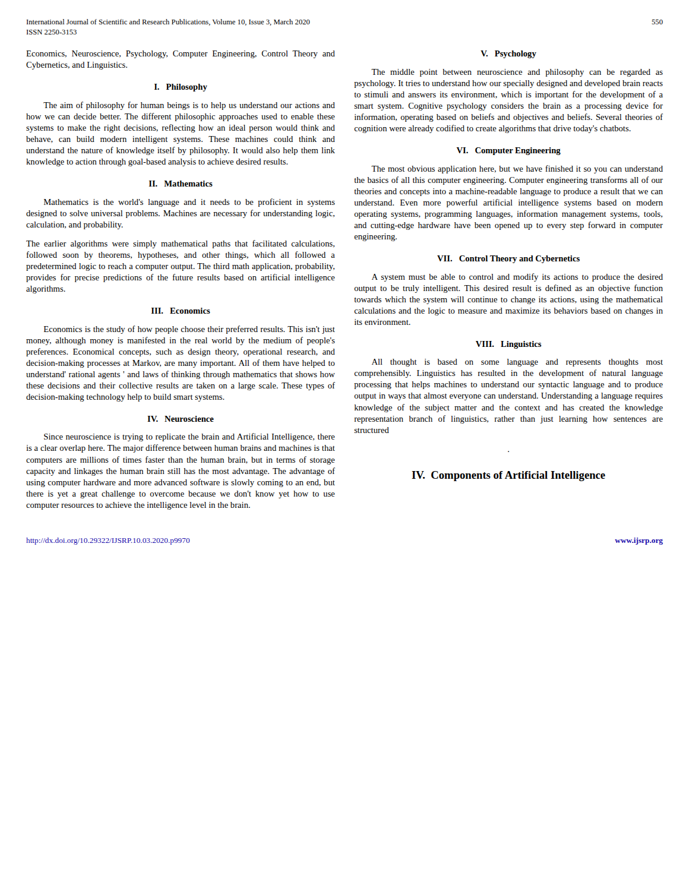International Journal of Scientific and Research Publications, Volume 10, Issue 3, March 2020
ISSN 2250-3153
550
Economics, Neuroscience, Psychology, Computer Engineering, Control Theory and Cybernetics, and Linguistics.
I. Philosophy
The aim of philosophy for human beings is to help us understand our actions and how we can decide better. The different philosophic approaches used to enable these systems to make the right decisions, reflecting how an ideal person would think and behave, can build modern intelligent systems. These machines could think and understand the nature of knowledge itself by philosophy. It would also help them link knowledge to action through goal-based analysis to achieve desired results.
II. Mathematics
Mathematics is the world's language and it needs to be proficient in systems designed to solve universal problems. Machines are necessary for understanding logic, calculation, and probability.
The earlier algorithms were simply mathematical paths that facilitated calculations, followed soon by theorems, hypotheses, and other things, which all followed a predetermined logic to reach a computer output. The third math application, probability, provides for precise predictions of the future results based on artificial intelligence algorithms.
III. Economics
Economics is the study of how people choose their preferred results. This isn't just money, although money is manifested in the real world by the medium of people's preferences. Economical concepts, such as design theory, operational research, and decision-making processes at Markov, are many important. All of them have helped to understand' rational agents ' and laws of thinking through mathematics that shows how these decisions and their collective results are taken on a large scale. These types of decision-making technology help to build smart systems.
IV. Neuroscience
Since neuroscience is trying to replicate the brain and Artificial Intelligence, there is a clear overlap here. The major difference between human brains and machines is that computers are millions of times faster than the human brain, but in terms of storage capacity and linkages the human brain still has the most advantage. The advantage of using computer hardware and more advanced software is slowly coming to an end, but there is yet a great challenge to overcome because we don't know yet how to use computer resources to achieve the intelligence level in the brain.
V. Psychology
The middle point between neuroscience and philosophy can be regarded as psychology. It tries to understand how our specially designed and developed brain reacts to stimuli and answers its environment, which is important for the development of a smart system. Cognitive psychology considers the brain as a processing device for information, operating based on beliefs and objectives and beliefs. Several theories of cognition were already codified to create algorithms that drive today's chatbots.
VI. Computer Engineering
The most obvious application here, but we have finished it so you can understand the basics of all this computer engineering. Computer engineering transforms all of our theories and concepts into a machine-readable language to produce a result that we can understand. Even more powerful artificial intelligence systems based on modern operating systems, programming languages, information management systems, tools, and cutting-edge hardware have been opened up to every step forward in computer engineering.
VII. Control Theory and Cybernetics
A system must be able to control and modify its actions to produce the desired output to be truly intelligent. This desired result is defined as an objective function towards which the system will continue to change its actions, using the mathematical calculations and the logic to measure and maximize its behaviors based on changes in its environment.
VIII. Linguistics
All thought is based on some language and represents thoughts most comprehensibly. Linguistics has resulted in the development of natural language processing that helps machines to understand our syntactic language and to produce output in ways that almost everyone can understand. Understanding a language requires knowledge of the subject matter and the context and has created the knowledge representation branch of linguistics, rather than just learning how sentences are structured
.
IV. Components of Artificial Intelligence
http://dx.doi.org/10.29322/IJSRP.10.03.2020.p9970
www.ijsrp.org